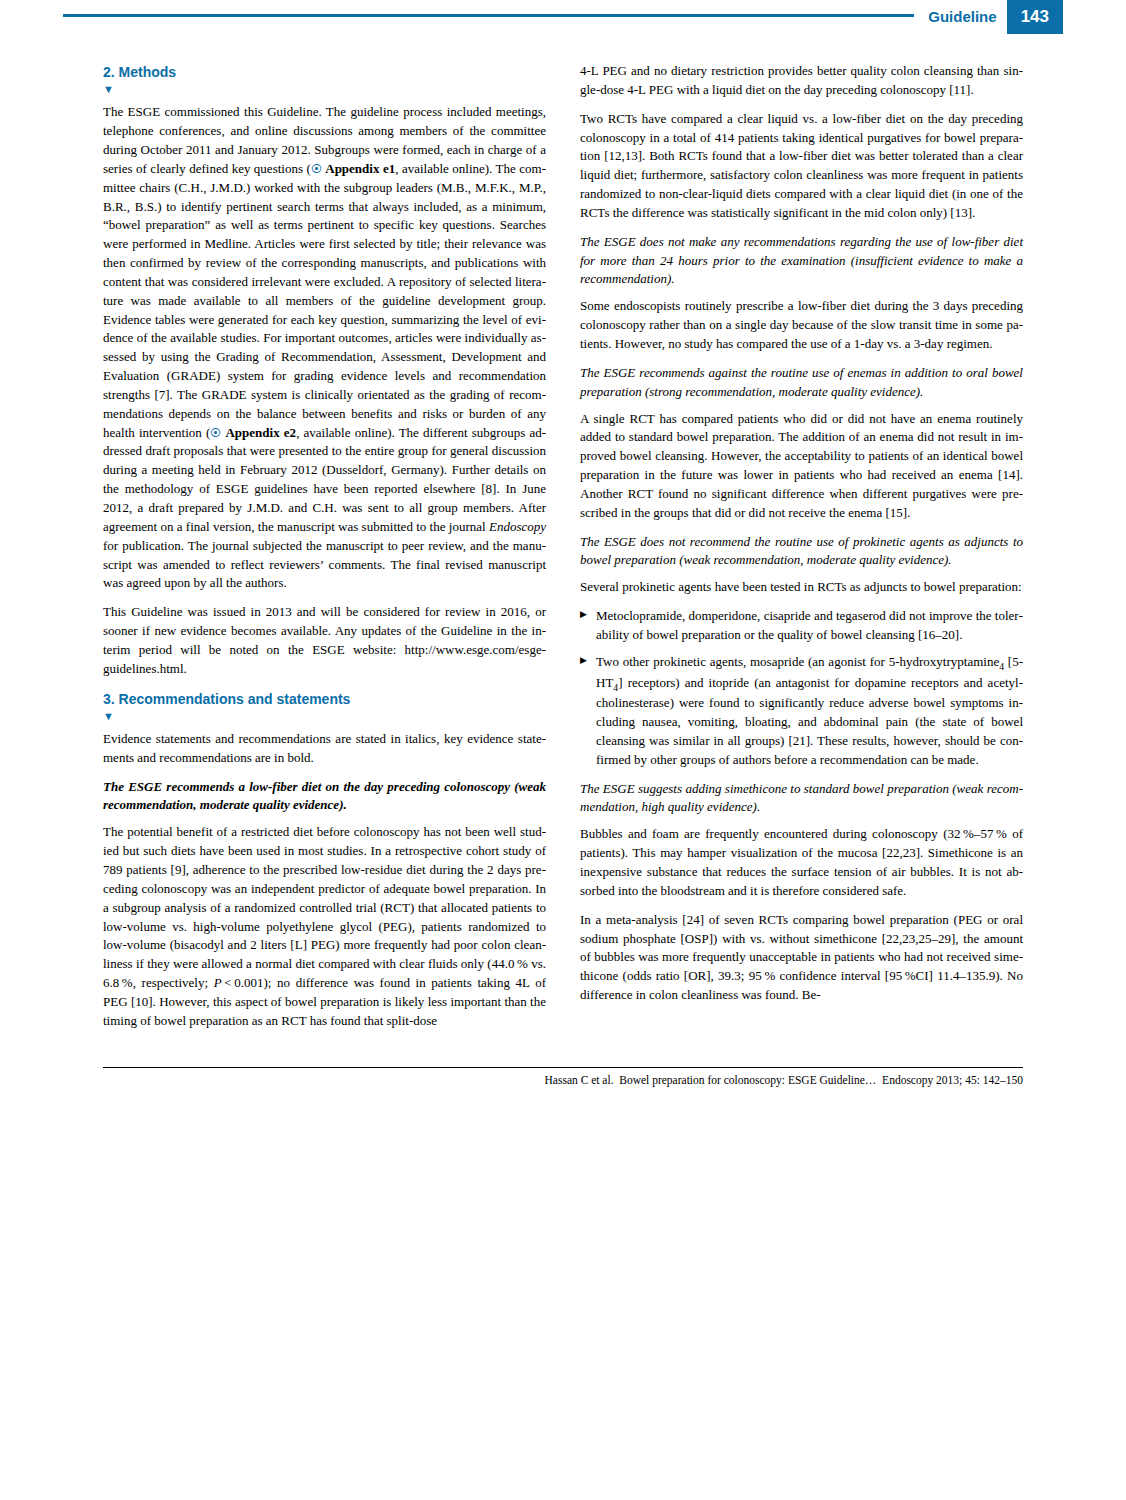Guideline
143
2. Methods
▼
The ESGE commissioned this Guideline. The guideline process included meetings, telephone conferences, and online discussions among members of the committee during October 2011 and January 2012. Subgroups were formed, each in charge of a series of clearly defined key questions (⦿ Appendix e1, available online). The committee chairs (C.H., J.M.D.) worked with the subgroup leaders (M.B., M.F.K., M.P., B.R., B.S.) to identify pertinent search terms that always included, as a minimum, “bowel preparation” as well as terms pertinent to specific key questions. Searches were performed in Medline. Articles were first selected by title; their relevance was then confirmed by review of the corresponding manuscripts, and publications with content that was considered irrelevant were excluded. A repository of selected literature was made available to all members of the guideline development group. Evidence tables were generated for each key question, summarizing the level of evidence of the available studies. For important outcomes, articles were individually assessed by using the Grading of Recommendation, Assessment, Development and Evaluation (GRADE) system for grading evidence levels and recommendation strengths [7]. The GRADE system is clinically orientated as the grading of recommendations depends on the balance between benefits and risks or burden of any health intervention (⦿ Appendix e2, available online). The different subgroups addressed draft proposals that were presented to the entire group for general discussion during a meeting held in February 2012 (Dusseldorf, Germany). Further details on the methodology of ESGE guidelines have been reported elsewhere [8]. In June 2012, a draft prepared by J.M.D. and C.H. was sent to all group members. After agreement on a final version, the manuscript was submitted to the journal Endoscopy for publication. The journal subjected the manuscript to peer review, and the manuscript was amended to reflect reviewers’ comments. The final revised manuscript was agreed upon by all the authors.
This Guideline was issued in 2013 and will be considered for review in 2016, or sooner if new evidence becomes available. Any updates of the Guideline in the interim period will be noted on the ESGE website: http://www.esge.com/esge-guidelines.html.
3. Recommendations and statements
▼
Evidence statements and recommendations are stated in italics, key evidence statements and recommendations are in bold.
The ESGE recommends a low-fiber diet on the day preceding colonoscopy (weak recommendation, moderate quality evidence).
The potential benefit of a restricted diet before colonoscopy has not been well studied but such diets have been used in most studies. In a retrospective cohort study of 789 patients [9], adherence to the prescribed low-residue diet during the 2 days preceding colonoscopy was an independent predictor of adequate bowel preparation. In a subgroup analysis of a randomized controlled trial (RCT) that allocated patients to low-volume vs. high-volume polyethylene glycol (PEG), patients randomized to low-volume (bisacodyl and 2 liters [L] PEG) more frequently had poor colon cleanliness if they were allowed a normal diet compared with clear fluids only (44.0 % vs. 6.8 %, respectively; P < 0.001); no difference was found in patients taking 4L of PEG [10]. However, this aspect of bowel preparation is likely less important than the timing of bowel preparation as an RCT has found that split-dose
4-L PEG and no dietary restriction provides better quality colon cleansing than single-dose 4-L PEG with a liquid diet on the day preceding colonoscopy [11].
Two RCTs have compared a clear liquid vs. a low-fiber diet on the day preceding colonoscopy in a total of 414 patients taking identical purgatives for bowel preparation [12,13]. Both RCTs found that a low-fiber diet was better tolerated than a clear liquid diet; furthermore, satisfactory colon cleanliness was more frequent in patients randomized to non-clear-liquid diets compared with a clear liquid diet (in one of the RCTs the difference was statistically significant in the mid colon only) [13].
The ESGE does not make any recommendations regarding the use of low-fiber diet for more than 24 hours prior to the examination (insufficient evidence to make a recommendation).
Some endoscopists routinely prescribe a low-fiber diet during the 3 days preceding colonoscopy rather than on a single day because of the slow transit time in some patients. However, no study has compared the use of a 1-day vs. a 3-day regimen.
The ESGE recommends against the routine use of enemas in addition to oral bowel preparation (strong recommendation, moderate quality evidence).
A single RCT has compared patients who did or did not have an enema routinely added to standard bowel preparation. The addition of an enema did not result in improved bowel cleansing. However, the acceptability to patients of an identical bowel preparation in the future was lower in patients who had received an enema [14]. Another RCT found no significant difference when different purgatives were prescribed in the groups that did or did not receive the enema [15].
The ESGE does not recommend the routine use of prokinetic agents as adjuncts to bowel preparation (weak recommendation, moderate quality evidence).
Several prokinetic agents have been tested in RCTs as adjuncts to bowel preparation:
Metoclopramide, domperidone, cisapride and tegaserod did not improve the tolerability of bowel preparation or the quality of bowel cleansing [16–20].
Two other prokinetic agents, mosapride (an agonist for 5-hydroxytryptamine4 [5-HT4] receptors) and itopride (an antagonist for dopamine receptors and acetylcholinesterase) were found to significantly reduce adverse bowel symptoms including nausea, vomiting, bloating, and abdominal pain (the state of bowel cleansing was similar in all groups) [21]. These results, however, should be confirmed by other groups of authors before a recommendation can be made.
The ESGE suggests adding simethicone to standard bowel preparation (weak recommendation, high quality evidence).
Bubbles and foam are frequently encountered during colonoscopy (32 %–57 % of patients). This may hamper visualization of the mucosa [22,23]. Simethicone is an inexpensive substance that reduces the surface tension of air bubbles. It is not absorbed into the bloodstream and it is therefore considered safe.
In a meta-analysis [24] of seven RCTs comparing bowel preparation (PEG or oral sodium phosphate [OSP]) with vs. without simethicone [22,23,25–29], the amount of bubbles was more frequently unacceptable in patients who had not received simethicone (odds ratio [OR], 39.3; 95 % confidence interval [95 %CI] 11.4–135.9). No difference in colon cleanliness was found. Be-
Hassan C et al. Bowel preparation for colonoscopy: ESGE Guideline… Endoscopy 2013; 45: 142–150